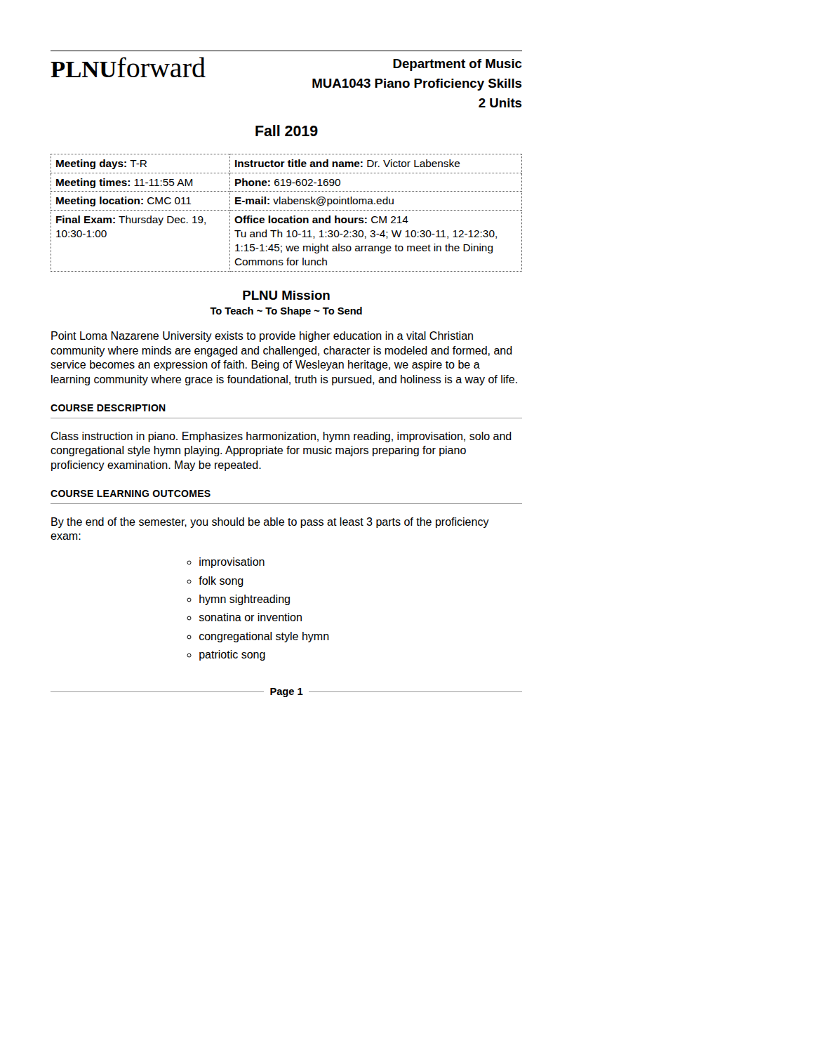PLNUforward
Department of Music
MUA1043 Piano Proficiency Skills
2 Units
Fall 2019
| Meeting days: T-R | Instructor title and name: Dr. Victor Labenske |
| Meeting times: 11-11:55 AM | Phone: 619-602-1690 |
| Meeting location: CMC 011 | E-mail: vlabensk@pointloma.edu |
| Final Exam: Thursday Dec. 19, 10:30-1:00 | Office location and hours: CM 214 Tu and Th 10-11, 1:30-2:30, 3-4; W 10:30-11, 12-12:30, 1:15-1:45; we might also arrange to meet in the Dining Commons for lunch |
PLNU Mission
To Teach ~ To Shape ~ To Send
Point Loma Nazarene University exists to provide higher education in a vital Christian community where minds are engaged and challenged, character is modeled and formed, and service becomes an expression of faith. Being of Wesleyan heritage, we aspire to be a learning community where grace is foundational, truth is pursued, and holiness is a way of life.
COURSE DESCRIPTION
Class instruction in piano. Emphasizes harmonization, hymn reading, improvisation, solo and congregational style hymn playing. Appropriate for music majors preparing for piano proficiency examination. May be repeated.
COURSE LEARNING OUTCOMES
By the end of the semester, you should be able to pass at least 3 parts of the proficiency exam:
improvisation
folk song
hymn sightreading
sonatina or invention
congregational style hymn
patriotic song
Page 1